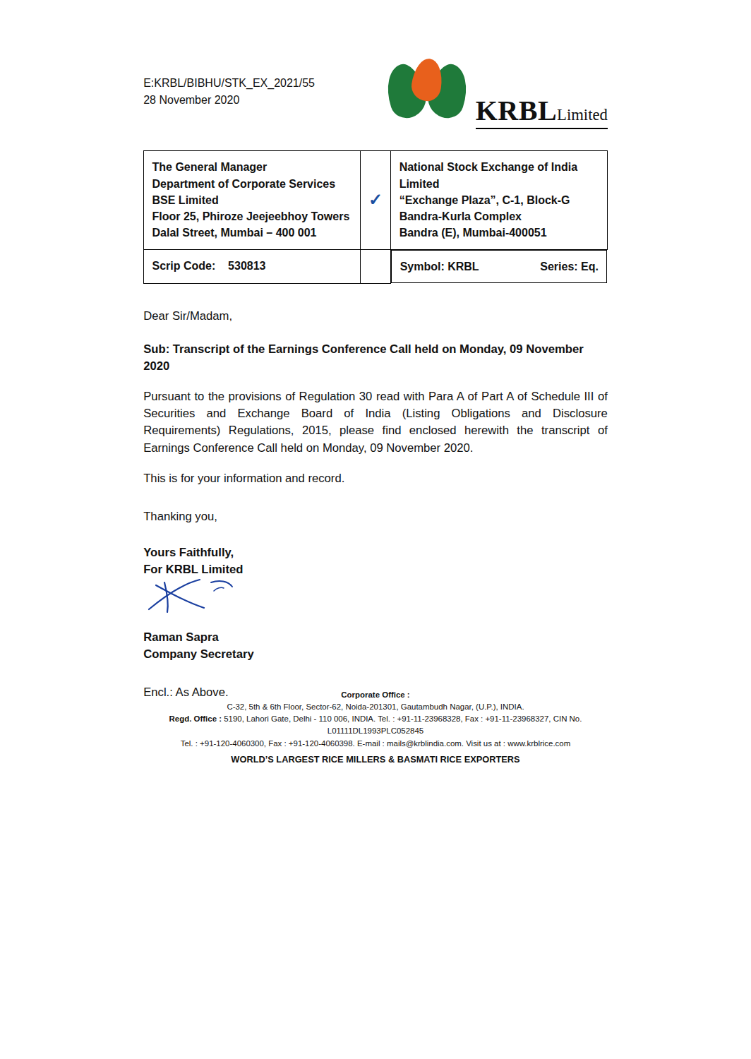E:KRBL/BIBHU/STK_EX_2021/55
28 November 2020
KRBLLimited
| The General Manager Department of Corporate Services BSE Limited Floor 25, Phiroze Jeejeebhoy Towers Dalal Street, Mumbai – 400 001 | ✓ | National Stock Exchange of India Limited “Exchange Plaza”, C-1, Block-G Bandra-Kurla Complex Bandra (E), Mumbai-400051 |
| Scrip Code: 530813 | | Symbol: KRBL Series: Eq. |
Dear Sir/Madam,
Sub: Transcript of the Earnings Conference Call held on Monday, 09 November 2020
Pursuant to the provisions of Regulation 30 read with Para A of Part A of Schedule III of Securities and Exchange Board of India (Listing Obligations and Disclosure Requirements) Regulations, 2015, please find enclosed herewith the transcript of Earnings Conference Call held on Monday, 09 November 2020.
This is for your information and record.
Thanking you,
Yours Faithfully,
For KRBL Limited
Raman Sapra
Company Secretary
Encl.: As Above.
Corporate Office :
C-32, 5th & 6th Floor, Sector-62, Noida-201301, Gautambudh Nagar, (U.P.), INDIA.
Regd. Office : 5190, Lahori Gate, Delhi - 110 006, INDIA. Tel. : +91-11-23968328, Fax : +91-11-23968327, CIN No. L01111DL1993PLC052845
Tel. : +91-120-4060300, Fax : +91-120-4060398. E-mail : mails@krblindia.com. Visit us at : www.krblrice.com
WORLD’S LARGEST RICE MILLERS & BASMATI RICE EXPORTERS